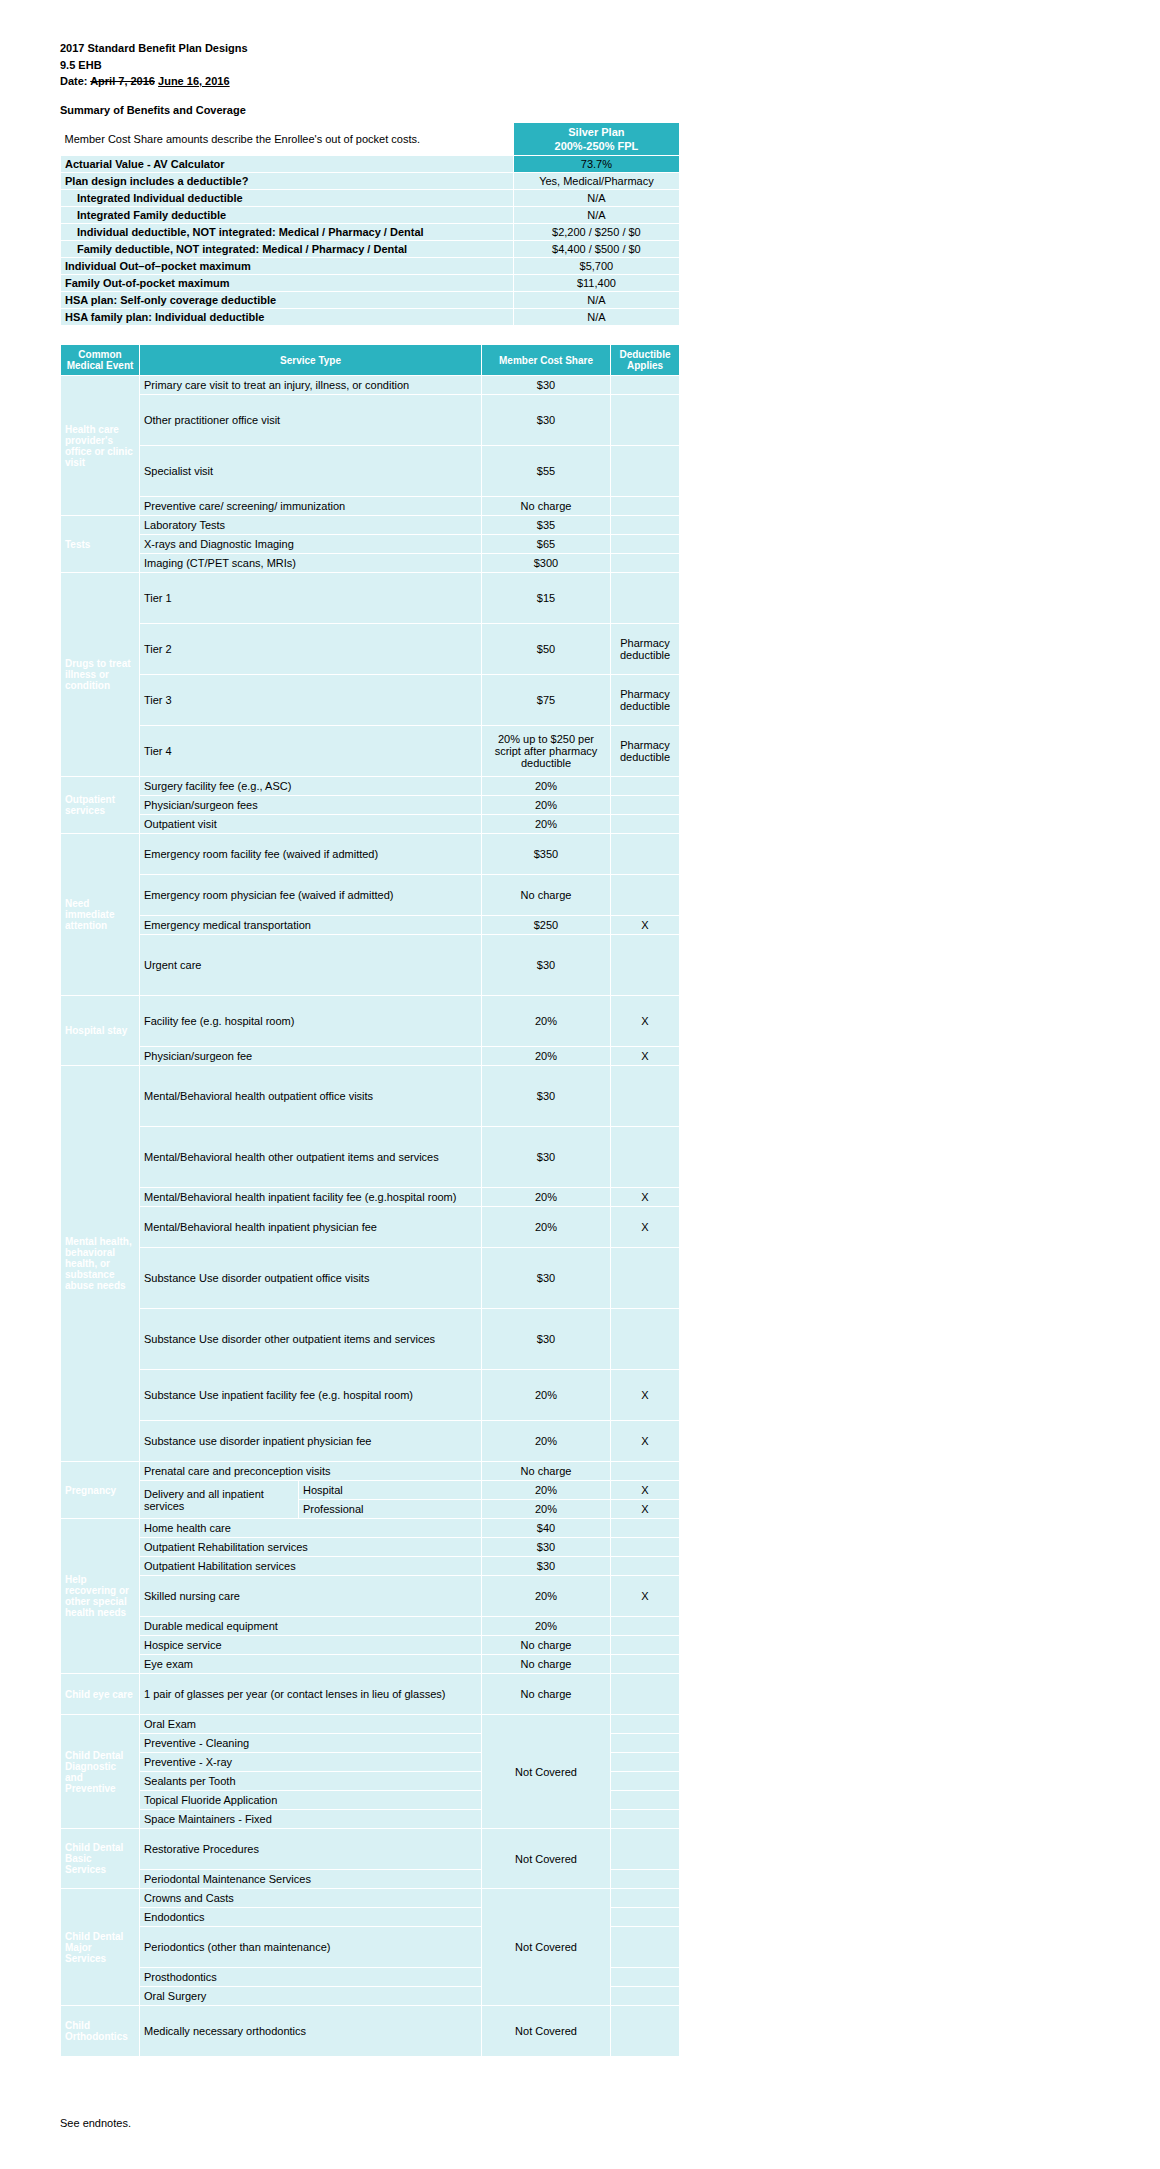2017 Standard Benefit Plan Designs
9.5 EHB
Date: April 7, 2016 June 16, 2016
Summary of Benefits and Coverage
| Member Cost Share amounts describe the Enrollee's out of pocket costs. | Silver Plan 200%-250% FPL |
| Actuarial Value - AV Calculator | 73.7% |
| Plan design includes a deductible? | Yes, Medical/Pharmacy |
| Integrated Individual deductible | N/A |
| Integrated Family deductible | N/A |
| Individual deductible, NOT integrated: Medical / Pharmacy / Dental | $2,200 / $250 / $0 |
| Family deductible, NOT integrated: Medical / Pharmacy / Dental | $4,400 / $500 / $0 |
| Individual Out–of–pocket maximum | $5,700 |
| Family Out-of-pocket maximum | $11,400 |
| HSA plan: Self-only coverage deductible | N/A |
| HSA family plan: Individual deductible | N/A |
| Common Medical Event | Service Type | Member Cost Share | Deductible Applies |
| --- | --- | --- | --- |
| Health care provider's office or clinic visit | Primary care visit to treat an injury, illness, or condition | $30 | |
| Other practitioner office visit | $30 | |
| Specialist visit | $55 | |
| Preventive care/ screening/ immunization | No charge | |
| Tests | Laboratory Tests | $35 | |
| X-rays and Diagnostic Imaging | $65 | |
| Imaging (CT/PET scans, MRIs) | $300 | |
| Drugs to treat illness or condition | Tier 1 | $15 | |
| Tier 2 | $50 | Pharmacy deductible |
| Tier 3 | $75 | Pharmacy deductible |
| Tier 4 | 20% up to $250 per script after pharmacy deductible | Pharmacy deductible |
| Outpatient services | Surgery facility fee (e.g., ASC) | 20% | |
| Physician/surgeon fees | 20% | |
| Outpatient visit | 20% | |
| Need immediate attention | Emergency room facility fee (waived if admitted) | $350 | |
| Emergency room physician fee (waived if admitted) | No charge | |
| Emergency medical transportation | $250 | X |
| Urgent care | $30 | |
| Hospital stay | Facility fee (e.g. hospital room) | 20% | X |
| Physician/surgeon fee | 20% | X |
| Mental health, behavioral health, or substance abuse needs | Mental/Behavioral health outpatient office visits | $30 | |
| Mental/Behavioral health other outpatient items and services | $30 | |
| Mental/Behavioral health inpatient facility fee (e.g.hospital room) | 20% | X |
| Mental/Behavioral health inpatient physician fee | 20% | X |
| Substance Use disorder outpatient office visits | $30 | |
| Substance Use disorder other outpatient items and services | $30 | |
| Substance Use inpatient facility fee (e.g. hospital room) | 20% | X |
| Substance use disorder inpatient physician fee | 20% | X |
| Pregnancy | Prenatal care and preconception visits | No charge | |
| Delivery and all inpatient services | Hospital | 20% | X |
| Professional | 20% | X |
| Help recovering or other special health needs | Home health care | $40 | |
| Outpatient Rehabilitation services | $30 | |
| Outpatient Habilitation services | $30 | |
| Skilled nursing care | 20% | X |
| Durable medical equipment | 20% | |
| Hospice service | No charge | |
| Eye exam | No charge | |
| Child eye care | 1 pair of glasses per year (or contact lenses in lieu of glasses) | No charge | |
| Child Dental Diagnostic and Preventive | Oral Exam | Not Covered | |
| Preventive - Cleaning | |
| Preventive - X-ray | |
| Sealants per Tooth | |
| Topical Fluoride Application | |
| Space Maintainers - Fixed | |
| Child Dental Basic Services | Restorative Procedures | Not Covered | |
| Periodontal Maintenance Services | |
| Child Dental Major Services | Crowns and Casts | Not Covered | |
| Endodontics | |
| Periodontics (other than maintenance) | |
| Prosthodontics | |
| Oral Surgery | |
| Child Orthodontics | Medically necessary orthodontics | Not Covered | |
See endnotes.